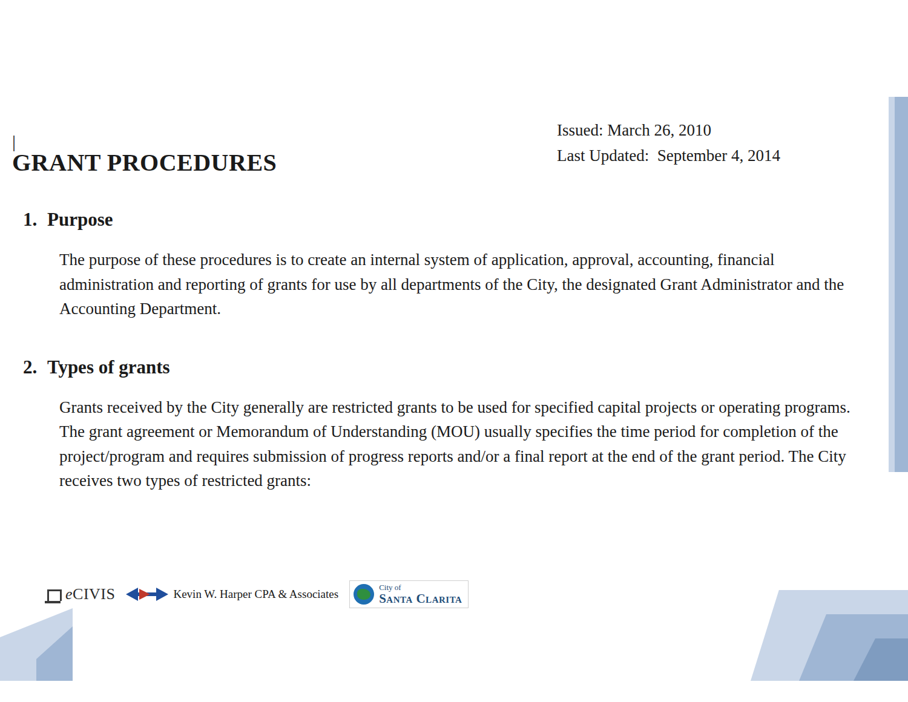|GRANT PROCEDURES
Issued: March 26, 2010
Last Updated: September 4, 2014
1. Purpose
The purpose of these procedures is to create an internal system of application, approval, accounting, financial administration and reporting of grants for use by all departments of the City, the designated Grant Administrator and the Accounting Department.
2. Types of grants
Grants received by the City generally are restricted grants to be used for specified capital projects or operating programs. The grant agreement or Memorandum of Understanding (MOU) usually specifies the time period for completion of the project/program and requires submission of progress reports and/or a final report at the end of the grant period. The City receives two types of restricted grants:
e CIVIS
Kevin W. Harper CPA & Associates
City of
Santa Clarita